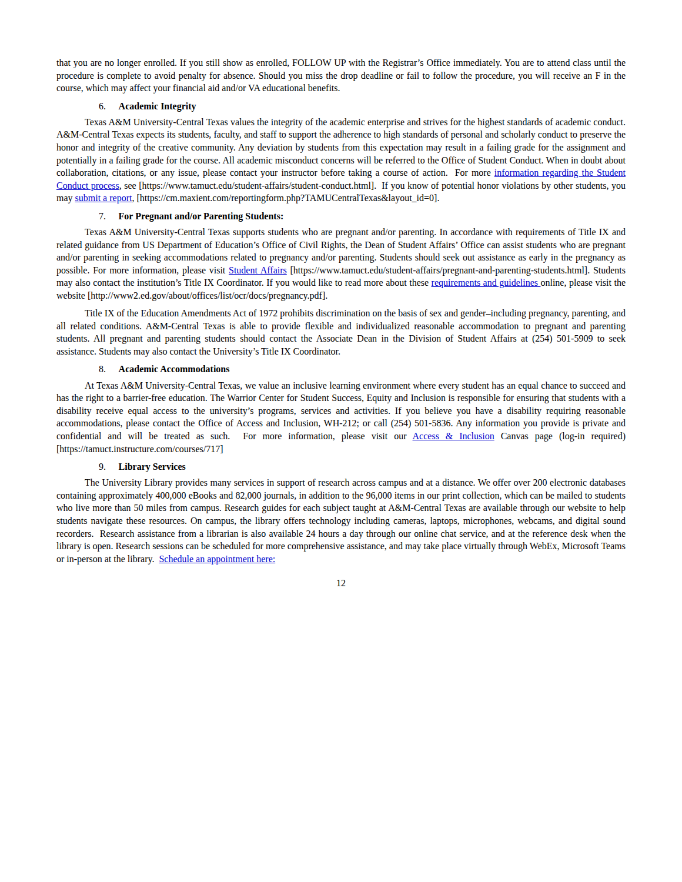that you are no longer enrolled. If you still show as enrolled, FOLLOW UP with the Registrar’s Office immediately. You are to attend class until the procedure is complete to avoid penalty for absence. Should you miss the drop deadline or fail to follow the procedure, you will receive an F in the course, which may affect your financial aid and/or VA educational benefits.
6. Academic Integrity
Texas A&M University-Central Texas values the integrity of the academic enterprise and strives for the highest standards of academic conduct. A&M-Central Texas expects its students, faculty, and staff to support the adherence to high standards of personal and scholarly conduct to preserve the honor and integrity of the creative community. Any deviation by students from this expectation may result in a failing grade for the assignment and potentially in a failing grade for the course. All academic misconduct concerns will be referred to the Office of Student Conduct. When in doubt about collaboration, citations, or any issue, please contact your instructor before taking a course of action. For more information regarding the Student Conduct process, see [https://www.tamuct.edu/student-affairs/student-conduct.html]. If you know of potential honor violations by other students, you may submit a report, [https://cm.maxient.com/reportingform.php?TAMUCentralTexas&layout_id=0].
7. For Pregnant and/or Parenting Students:
Texas A&M University-Central Texas supports students who are pregnant and/or parenting. In accordance with requirements of Title IX and related guidance from US Department of Education’s Office of Civil Rights, the Dean of Student Affairs’ Office can assist students who are pregnant and/or parenting in seeking accommodations related to pregnancy and/or parenting. Students should seek out assistance as early in the pregnancy as possible. For more information, please visit Student Affairs [https://www.tamuct.edu/student-affairs/pregnant-and-parenting-students.html]. Students may also contact the institution’s Title IX Coordinator. If you would like to read more about these requirements and guidelines online, please visit the website [http://www2.ed.gov/about/offices/list/ocr/docs/pregnancy.pdf].
Title IX of the Education Amendments Act of 1972 prohibits discrimination on the basis of sex and gender–including pregnancy, parenting, and all related conditions. A&M-Central Texas is able to provide flexible and individualized reasonable accommodation to pregnant and parenting students. All pregnant and parenting students should contact the Associate Dean in the Division of Student Affairs at (254) 501-5909 to seek assistance. Students may also contact the University’s Title IX Coordinator.
8. Academic Accommodations
At Texas A&M University-Central Texas, we value an inclusive learning environment where every student has an equal chance to succeed and has the right to a barrier-free education. The Warrior Center for Student Success, Equity and Inclusion is responsible for ensuring that students with a disability receive equal access to the university’s programs, services and activities. If you believe you have a disability requiring reasonable accommodations, please contact the Office of Access and Inclusion, WH-212; or call (254) 501-5836. Any information you provide is private and confidential and will be treated as such. For more information, please visit our Access & Inclusion Canvas page (log-in required) [https://tamuct.instructure.com/courses/717]
9. Library Services
The University Library provides many services in support of research across campus and at a distance. We offer over 200 electronic databases containing approximately 400,000 eBooks and 82,000 journals, in addition to the 96,000 items in our print collection, which can be mailed to students who live more than 50 miles from campus. Research guides for each subject taught at A&M-Central Texas are available through our website to help students navigate these resources. On campus, the library offers technology including cameras, laptops, microphones, webcams, and digital sound recorders. Research assistance from a librarian is also available 24 hours a day through our online chat service, and at the reference desk when the library is open. Research sessions can be scheduled for more comprehensive assistance, and may take place virtually through WebEx, Microsoft Teams or in-person at the library. Schedule an appointment here:
12